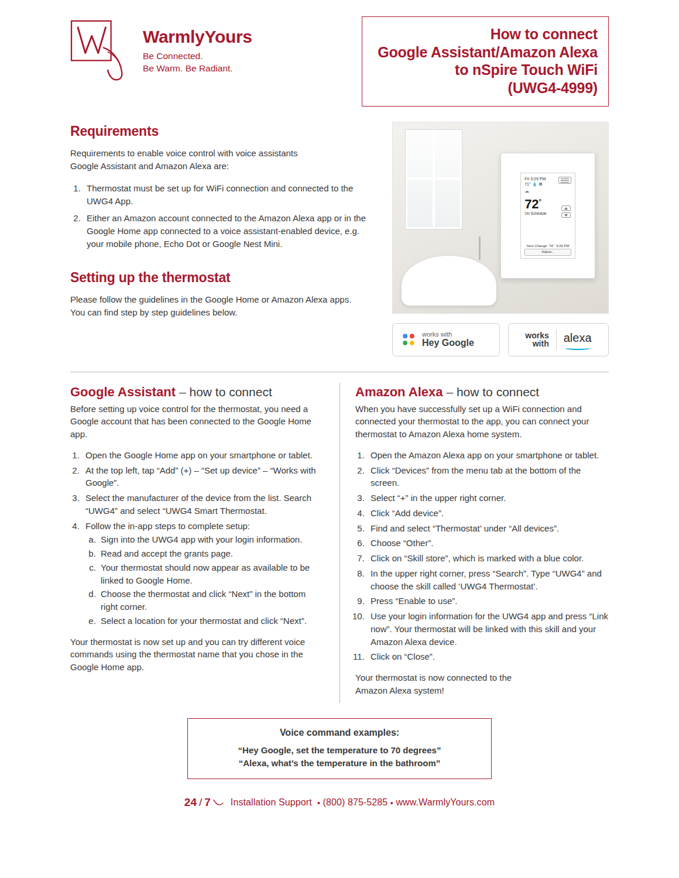WarmlyYours
Be Connected.
Be Warm. Be Radiant.
How to connect
Google Assistant/Amazon Alexa
to nSpire Touch WiFi
(UWG4-4999)
Requirements
Requirements to enable voice control with voice assistants
Google Assistant and Amazon Alexa are:
Thermostat must be set up for WiFi connection and connected to the UWG4 App.
Either an Amazon account connected to the Amazon Alexa app or in the Google Home app connected to a voice assistant-enabled device, e.g. your mobile phone, Echo Dot or Google Nest Mini.
Setting up the thermostat
Please follow the guidelines in the Google Home or Amazon Alexa apps.
You can find step by step guidelines below.
Fri 3:29 PM
71° 💧 ⌘
☁
72°
On Schedule
Next Change: 74° 6:00 PM
Adjust...
works with
Hey Google
works
with
alexa
Google Assistant – how to connect
Before setting up voice control for the thermostat, you need a Google account that has been connected to the Google Home app.
Open the Google Home app on your smartphone or tablet.
At the top left, tap “Add” (+) – “Set up device” – “Works with Google”.
Select the manufacturer of the device from the list. Search “UWG4” and select “UWG4 Smart Thermostat.
Follow the in-app steps to complete setup:
Sign into the UWG4 app with your login information.
Read and accept the grants page.
Your thermostat should now appear as available to be linked to Google Home.
Choose the thermostat and click “Next” in the bottom right corner.
Select a location for your thermostat and click “Next”.
Your thermostat is now set up and you can try different voice commands using the thermostat name that you chose in the Google Home app.
Amazon Alexa – how to connect
When you have successfully set up a WiFi connection and connected your thermostat to the app, you can connect your thermostat to Amazon Alexa home system.
Open the Amazon Alexa app on your smartphone or tablet.
Click “Devices” from the menu tab at the bottom of the screen.
Select “+” in the upper right corner.
Click “Add device”.
Find and select “Thermostat’ under “All devices”.
Choose “Other”.
Click on “Skill store”, which is marked with a blue color.
In the upper right corner, press “Search”. Type “UWG4” and choose the skill called ‘UWG4 Thermostat’.
Press “Enable to use”.
Use your login information for the UWG4 app and press “Link now”. Your thermostat will be linked with this skill and your Amazon Alexa device.
Click on “Close”.
Your thermostat is now connected to the
Amazon Alexa system!
Voice command examples:
“Hey Google, set the temperature to 70 degrees”
“Alexa, what’s the temperature in the bathroom”
24/7 Installation Support • (800) 875-5285 • www.WarmlyYours.com